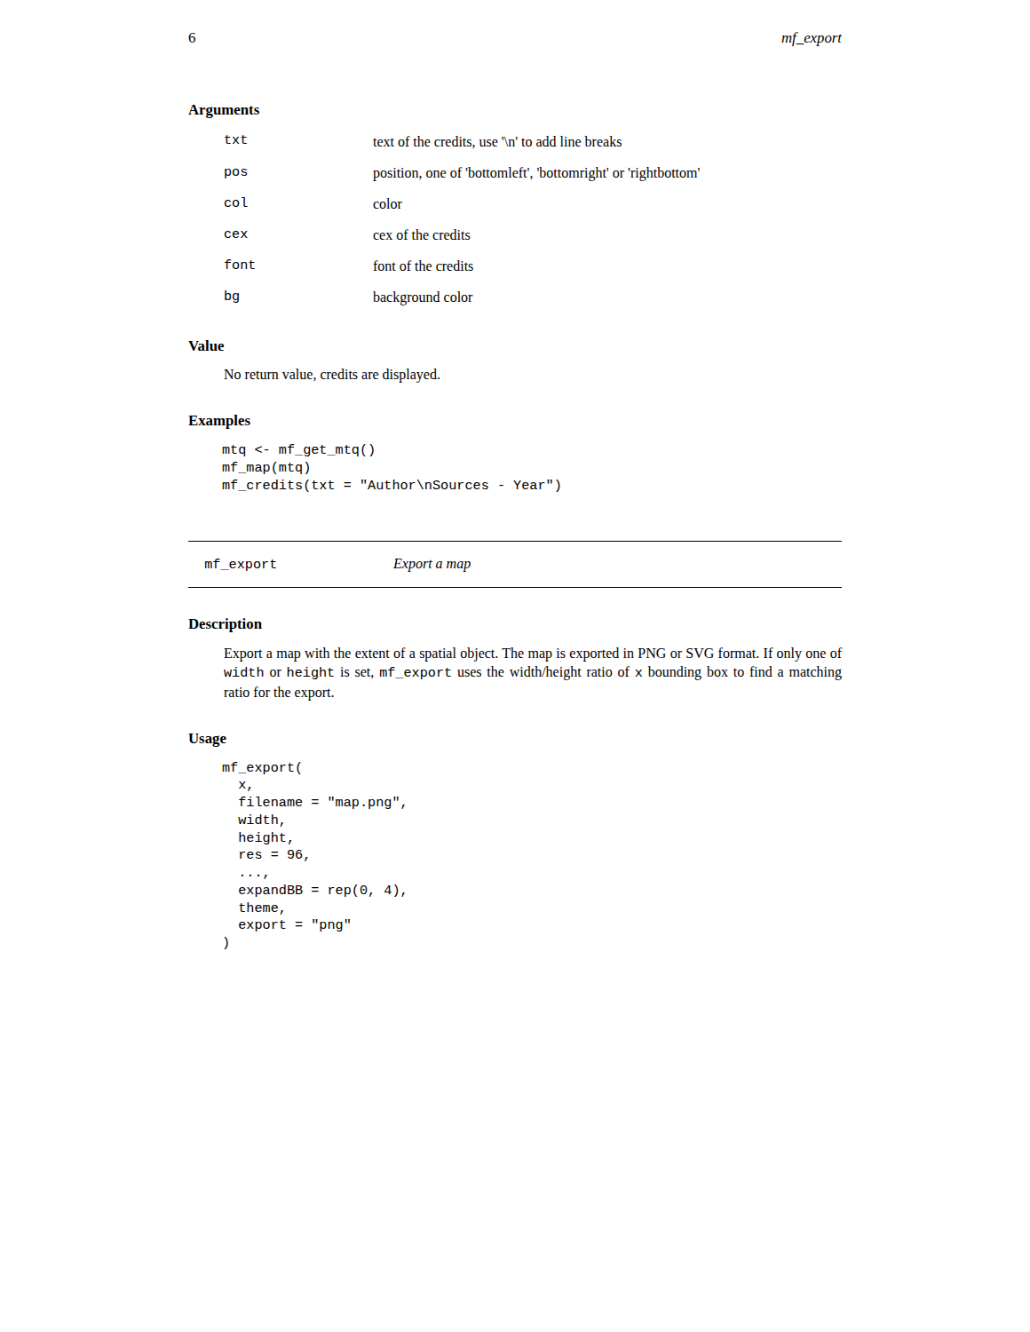6 mf_export
Arguments
txt
text of the credits, use '\n' to add line breaks
pos
position, one of 'bottomleft', 'bottomright' or 'rightbottom'
col
color
cex
cex of the credits
font
font of the credits
bg
background color
Value
No return value, credits are displayed.
Examples
mtq <- mf_get_mtq()
mf_map(mtq)
mf_credits(txt = "Author\nSources - Year")
mf_export Export a map
Description
Export a map with the extent of a spatial object. The map is exported in PNG or SVG format. If only one of width or height is set, mf_export uses the width/height ratio of x bounding box to find a matching ratio for the export.
Usage
mf_export(
  x,
  filename = "map.png",
  width,
  height,
  res = 96,
  ...,
  expandBB = rep(0, 4),
  theme,
  export = "png"
)